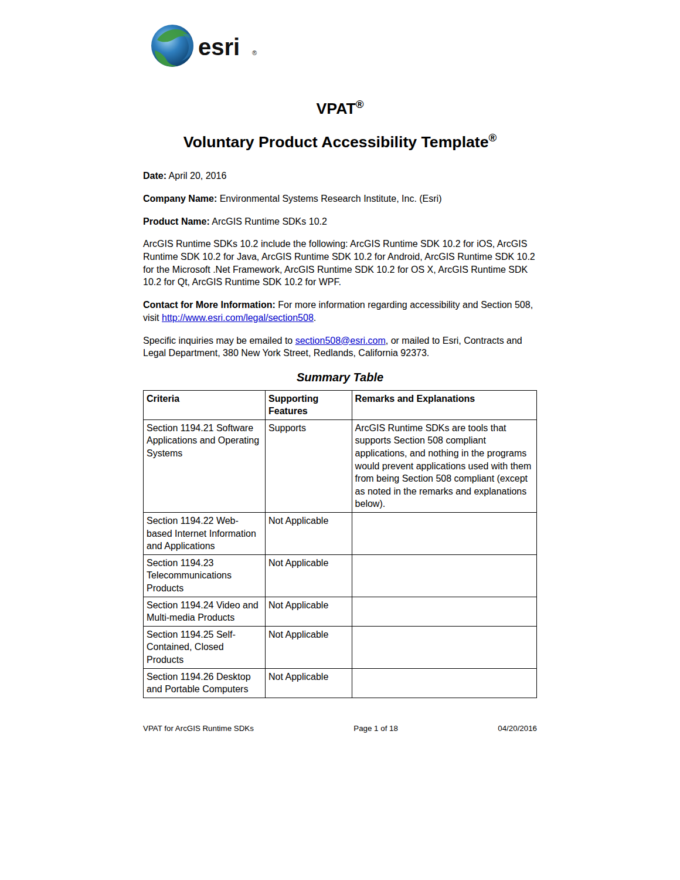esri ®
VPAT®
Voluntary Product Accessibility Template®
Date: April 20, 2016
Company Name: Environmental Systems Research Institute, Inc. (Esri)
Product Name: ArcGIS Runtime SDKs 10.2
ArcGIS Runtime SDKs 10.2 include the following: ArcGIS Runtime SDK 10.2 for iOS, ArcGIS Runtime SDK 10.2 for Java, ArcGIS Runtime SDK 10.2 for Android, ArcGIS Runtime SDK 10.2 for the Microsoft .Net Framework, ArcGIS Runtime SDK 10.2 for OS X, ArcGIS Runtime SDK 10.2 for Qt, ArcGIS Runtime SDK 10.2 for WPF.
Contact for More Information: For more information regarding accessibility and Section 508, visit http://www.esri.com/legal/section508.
Specific inquiries may be emailed to section508@esri.com, or mailed to Esri, Contracts and Legal Department, 380 New York Street, Redlands, California 92373.
Summary Table
| Criteria | Supporting Features | Remarks and Explanations |
| --- | --- | --- |
| Section 1194.21 Software Applications and Operating Systems | Supports | ArcGIS Runtime SDKs are tools that supports Section 508 compliant applications, and nothing in the programs would prevent applications used with them from being Section 508 compliant (except as noted in the remarks and explanations below). |
| Section 1194.22 Web-based Internet Information and Applications | Not Applicable | |
| Section 1194.23 Telecommunications Products | Not Applicable | |
| Section 1194.24 Video and Multi-media Products | Not Applicable | |
| Section 1194.25 Self-Contained, Closed Products | Not Applicable | |
| Section 1194.26 Desktop and Portable Computers | Not Applicable | |
VPAT for ArcGIS Runtime SDKs Page 1 of 18 04/20/2016